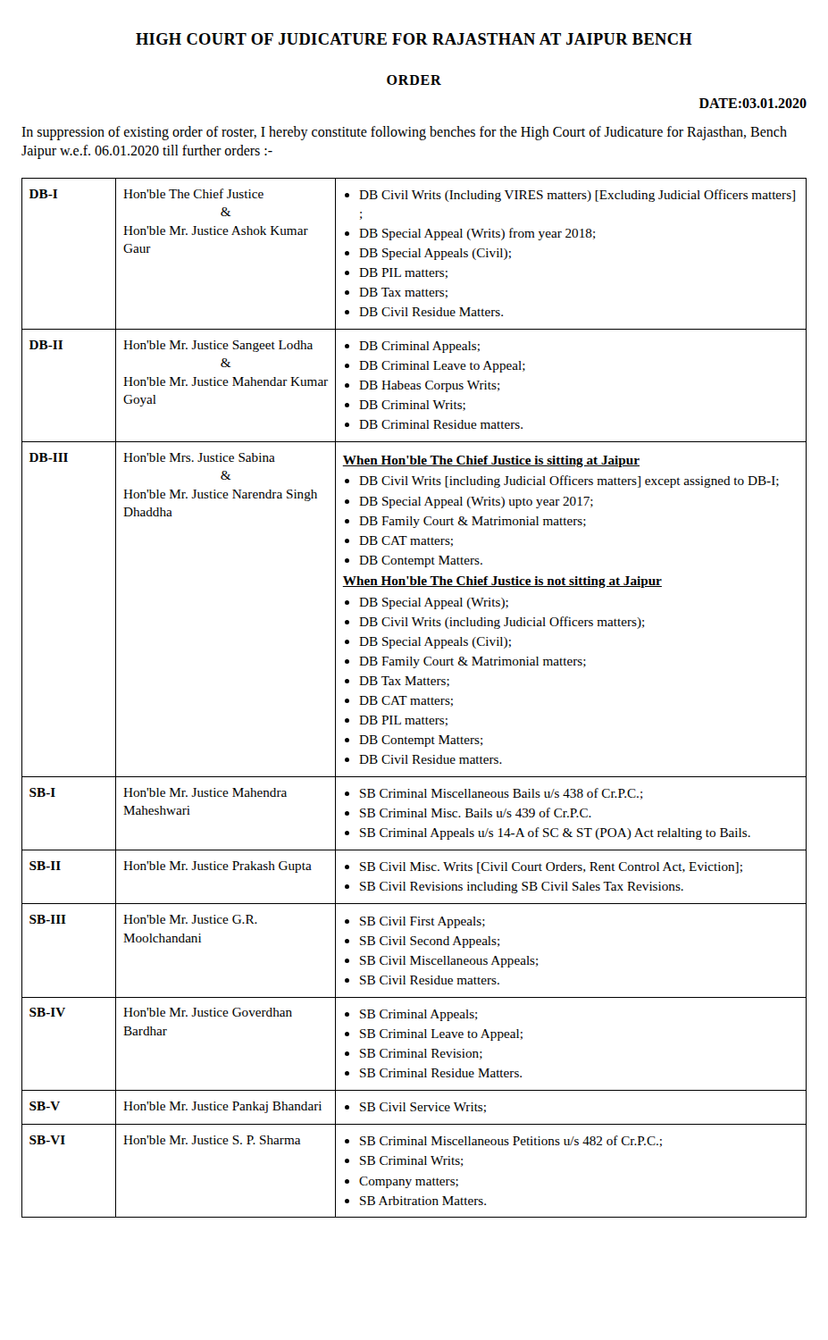HIGH COURT OF JUDICATURE FOR RAJASTHAN AT JAIPUR BENCH
ORDER
DATE:03.01.2020
In suppression of existing order of roster, I hereby constitute following benches for the High Court of Judicature for Rajasthan, Bench Jaipur w.e.f. 06.01.2020 till further orders :-
| DB-I | Hon'ble The Chief Justice & Hon'ble Mr. Justice Ashok Kumar Gaur | DB Civil Writs (Including VIRES matters) [Excluding Judicial Officers matters] ; DB Special Appeal (Writs) from year 2018; DB Special Appeals (Civil); DB PIL matters; DB Tax matters; DB Civil Residue Matters. |
| DB-II | Hon'ble Mr. Justice Sangeet Lodha & Hon'ble Mr. Justice Mahendar Kumar Goyal | DB Criminal Appeals; DB Criminal Leave to Appeal; DB Habeas Corpus Writs; DB Criminal Writs; DB Criminal Residue matters. |
| DB-III | Hon'ble Mrs. Justice Sabina & Hon'ble Mr. Justice Narendra Singh Dhaddha | When Hon'ble The Chief Justice is sitting at Jaipur DB Civil Writs [including Judicial Officers matters] except assigned to DB-I; DB Special Appeal (Writs) upto year 2017; DB Family Court & Matrimonial matters; DB CAT matters; DB Contempt Matters. When Hon'ble The Chief Justice is not sitting at Jaipur DB Special Appeal (Writs); DB Civil Writs (including Judicial Officers matters); DB Special Appeals (Civil); DB Family Court & Matrimonial matters; DB Tax Matters; DB CAT matters; DB PIL matters; DB Contempt Matters; DB Civil Residue matters. |
| SB-I | Hon'ble Mr. Justice Mahendra Maheshwari | SB Criminal Miscellaneous Bails u/s 438 of Cr.P.C.; SB Criminal Misc. Bails u/s 439 of Cr.P.C. SB Criminal Appeals u/s 14-A of SC & ST (POA) Act relalting to Bails. |
| SB-II | Hon'ble Mr. Justice Prakash Gupta | SB Civil Misc. Writs [Civil Court Orders, Rent Control Act, Eviction]; SB Civil Revisions including SB Civil Sales Tax Revisions. |
| SB-III | Hon'ble Mr. Justice G.R. Moolchandani | SB Civil First Appeals; SB Civil Second Appeals; SB Civil Miscellaneous Appeals; SB Civil Residue matters. |
| SB-IV | Hon'ble Mr. Justice Goverdhan Bardhar | SB Criminal Appeals; SB Criminal Leave to Appeal; SB Criminal Revision; SB Criminal Residue Matters. |
| SB-V | Hon'ble Mr. Justice Pankaj Bhandari | SB Civil Service Writs; |
| SB-VI | Hon'ble Mr. Justice S. P. Sharma | SB Criminal Miscellaneous Petitions u/s 482 of Cr.P.C.; SB Criminal Writs; Company matters; SB Arbitration Matters. |